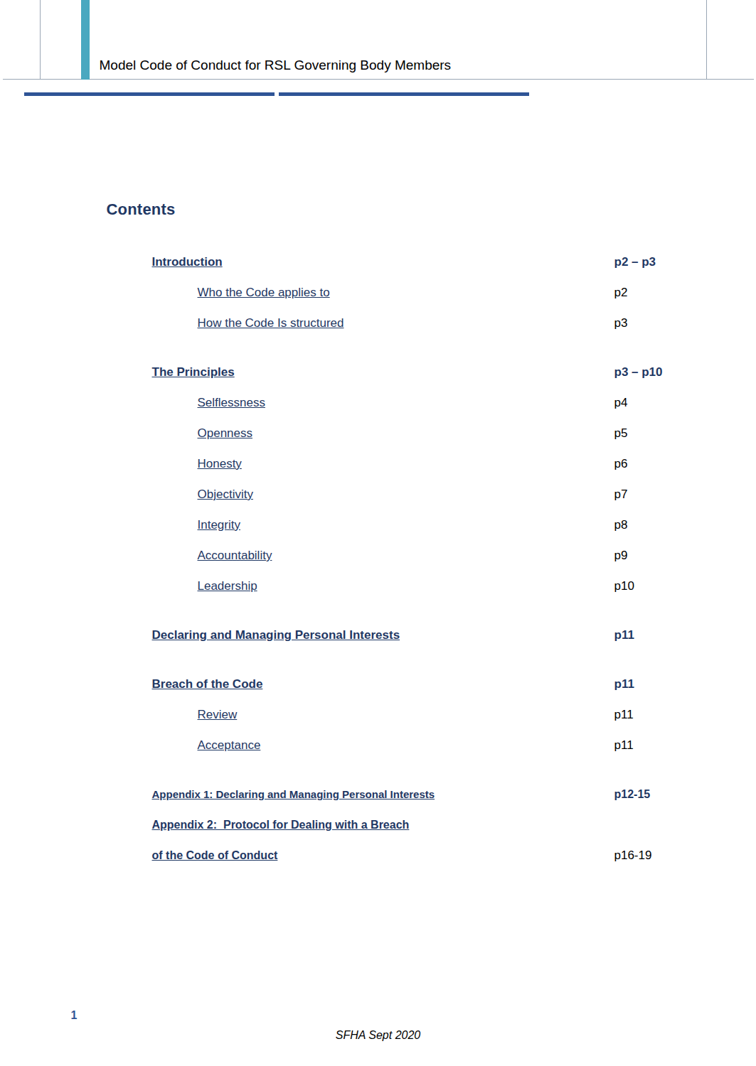Model Code of Conduct for RSL Governing Body Members
Contents
Introduction p2 – p3
Who the Code applies to p2
How the Code Is structured p3
The Principles p3 – p10
Selflessness p4
Openness p5
Honesty p6
Objectivity p7
Integrity p8
Accountability p9
Leadership p10
Declaring and Managing Personal Interests p11
Breach of the Code p11
Review p11
Acceptance p11
Appendix 1: Declaring and Managing Personal Interests p12-15
Appendix 2: Protocol for Dealing with a Breach
of the Code of Conduct p16-19
1
SFHA Sept 2020